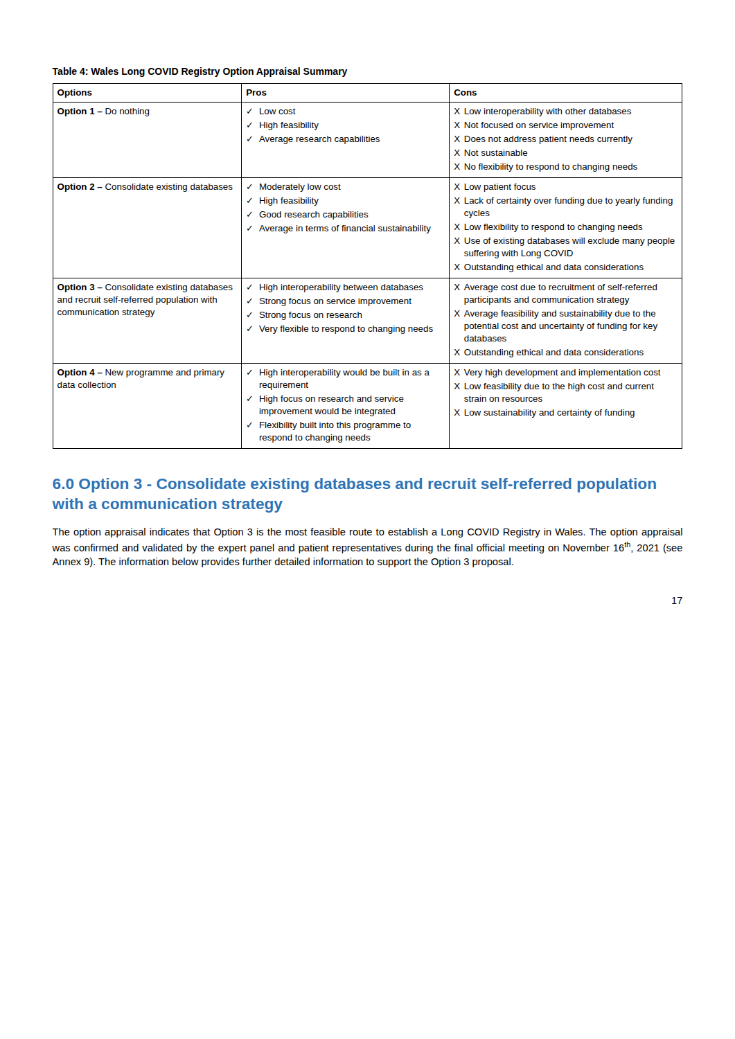Table 4: Wales Long COVID Registry Option Appraisal Summary
| Options | Pros | Cons |
| --- | --- | --- |
| Option 1 – Do nothing | Low cost High feasibility Average research capabilities | Low interoperability with other databases Not focused on service improvement Does not address patient needs currently Not sustainable No flexibility to respond to changing needs |
| Option 2 – Consolidate existing databases | Moderately low cost High feasibility Good research capabilities Average in terms of financial sustainability | Low patient focus Lack of certainty over funding due to yearly funding cycles Low flexibility to respond to changing needs Use of existing databases will exclude many people suffering with Long COVID Outstanding ethical and data considerations |
| Option 3 – Consolidate existing databases and recruit self-referred population with communication strategy | High interoperability between databases Strong focus on service improvement Strong focus on research Very flexible to respond to changing needs | Average cost due to recruitment of self-referred participants and communication strategy Average feasibility and sustainability due to the potential cost and uncertainty of funding for key databases Outstanding ethical and data considerations |
| Option 4 – New programme and primary data collection | High interoperability would be built in as a requirement High focus on research and service improvement would be integrated Flexibility built into this programme to respond to changing needs | Very high development and implementation cost Low feasibility due to the high cost and current strain on resources Low sustainability and certainty of funding |
6.0 Option 3 - Consolidate existing databases and recruit self-referred population with a communication strategy
The option appraisal indicates that Option 3 is the most feasible route to establish a Long COVID Registry in Wales. The option appraisal was confirmed and validated by the expert panel and patient representatives during the final official meeting on November 16th, 2021 (see Annex 9). The information below provides further detailed information to support the Option 3 proposal.
17